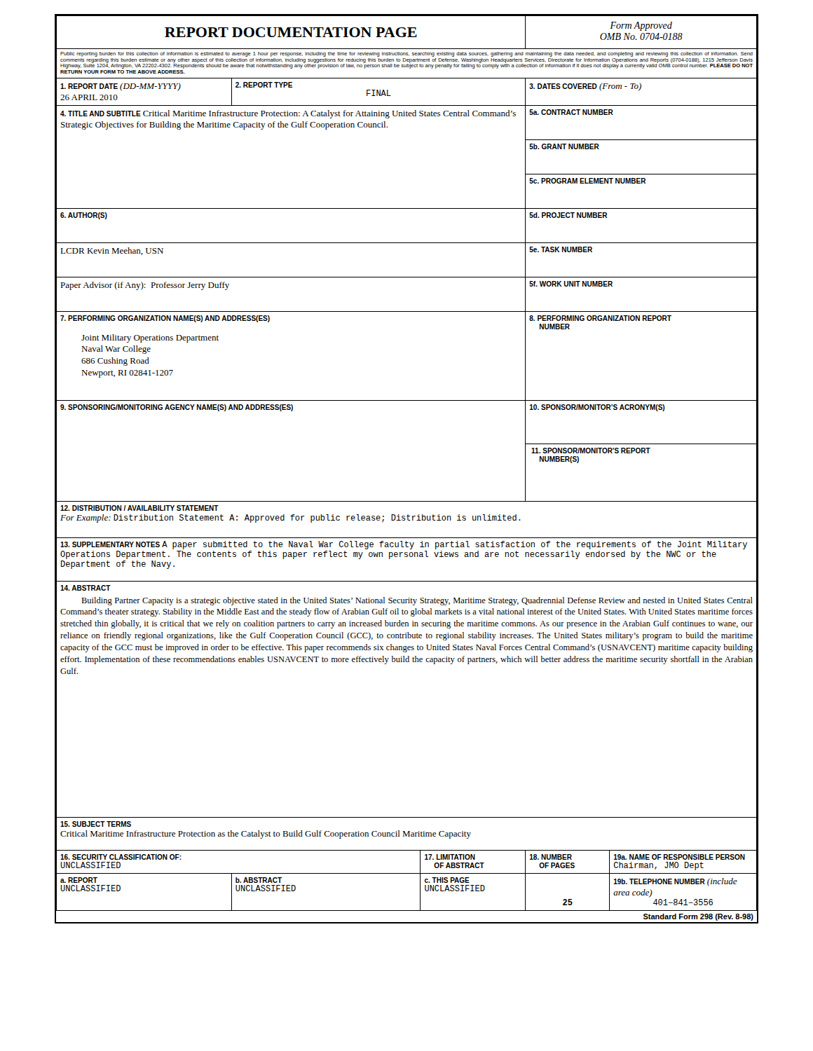| REPORT DOCUMENTATION PAGE | Form Approved OMB No. 0704-0188 |
| Public reporting burden for this collection of information is estimated to average 1 hour per response, including the time for reviewing instructions, searching existing data sources, gathering and maintaining the data needed, and completing and reviewing this collection of information. Send comments regarding this burden estimate or any other aspect of this collection of information, including suggestions for reducing this burden to Department of Defense, Washington Headquarters Services, Directorate for Information Operations and Reports (0704-0188), 1215 Jefferson Davis Highway, Suite 1204, Arlington, VA 22202-4302. Respondents should be aware that notwithstanding any other provision of law, no person shall be subject to any penalty for failing to comply with a collection of information if it does not display a currently valid OMB control number. PLEASE DO NOT RETURN YOUR FORM TO THE ABOVE ADDRESS. |
| 1. REPORT DATE (DD-MM-YYYY) 26 APRIL 2010 | 2. REPORT TYPE FINAL | 3. DATES COVERED (From - To) |
| 4. TITLE AND SUBTITLE Critical Maritime Infrastructure Protection: A Catalyst for Attaining United States Central Command’s Strategic Objectives for Building the Maritime Capacity of the Gulf Cooperation Council. | 5a. CONTRACT NUMBER |
| 5b. GRANT NUMBER |
| 5c. PROGRAM ELEMENT NUMBER |
| 6. AUTHOR(S) | 5d. PROJECT NUMBER |
| LCDR Kevin Meehan, USN | 5e. TASK NUMBER |
| Paper Advisor (if Any): Professor Jerry Duffy | 5f. WORK UNIT NUMBER |
| 7. PERFORMING ORGANIZATION NAME(S) AND ADDRESS(ES) Joint Military Operations Department Naval War College 686 Cushing Road Newport, RI 02841-1207 | 8. PERFORMING ORGANIZATION REPORT NUMBER |
| 9. SPONSORING/MONITORING AGENCY NAME(S) AND ADDRESS(ES) | 10. SPONSOR/MONITOR’S ACRONYM(S) |
| 11. SPONSOR/MONITOR'S REPORT NUMBER(S) |
| 12. DISTRIBUTION / AVAILABILITY STATEMENT For Example: Distribution Statement A: Approved for public release; Distribution is unlimited. |
| 13. SUPPLEMENTARY NOTES A paper submitted to the Naval War College faculty in partial satisfaction of the requirements of the Joint Military Operations Department. The contents of this paper reflect my own personal views and are not necessarily endorsed by the NWC or the Department of the Navy. |
| 14. ABSTRACT Building Partner Capacity is a strategic objective stated in the United States’ National Security Strategy, Maritime Strategy, Quadrennial Defense Review and nested in United States Central Command’s theater strategy. Stability in the Middle East and the steady flow of Arabian Gulf oil to global markets is a vital national interest of the United States. With United States maritime forces stretched thin globally, it is critical that we rely on coalition partners to carry an increased burden in securing the maritime commons. As our presence in the Arabian Gulf continues to wane, our reliance on friendly regional organizations, like the Gulf Cooperation Council (GCC), to contribute to regional stability increases. The United States military’s program to build the maritime capacity of the GCC must be improved in order to be effective. This paper recommends six changes to United States Naval Forces Central Command’s (USNAVCENT) maritime capacity building effort. Implementation of these recommendations enables USNAVCENT to more effectively build the capacity of partners, which will better address the maritime security shortfall in the Arabian Gulf. |
| 15. SUBJECT TERMS Critical Maritime Infrastructure Protection as the Catalyst to Build Gulf Cooperation Council Maritime Capacity |
| 16. SECURITY CLASSIFICATION OF: UNCLASSIFIED | 17. LIMITATION OF ABSTRACT | 18. NUMBER OF PAGES | 19a. NAME OF RESPONSIBLE PERSON Chairman, JMO Dept |
| a. REPORT UNCLASSIFIED | b. ABSTRACT UNCLASSIFIED | c. THIS PAGE UNCLASSIFIED | 25 | 19b. TELEPHONE NUMBER (include area code) 401−841−3556 |
Standard Form 298 (Rev. 8-98)